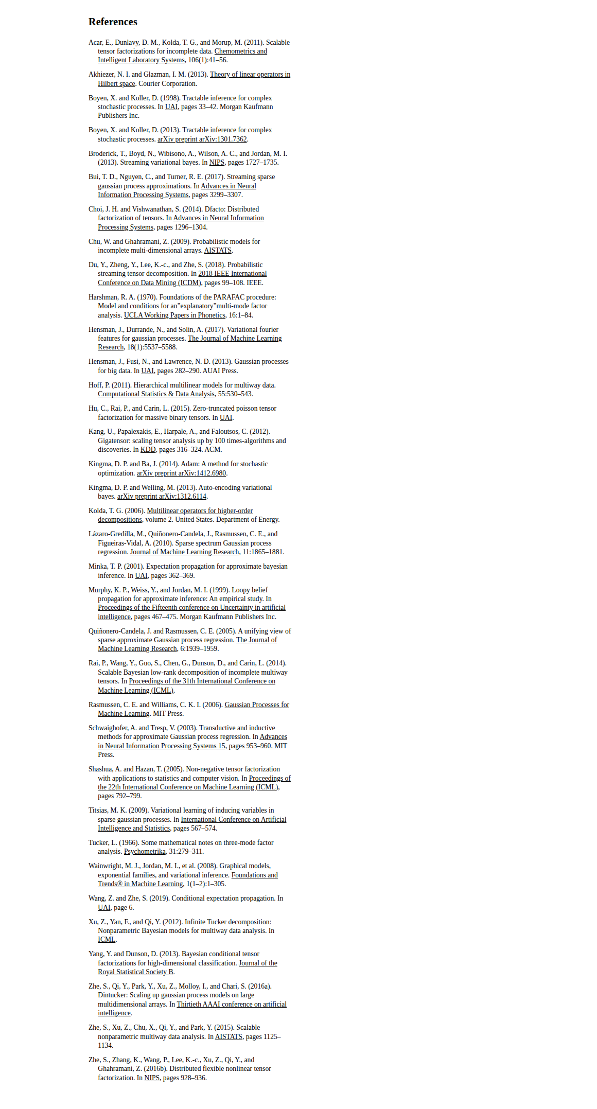References
Acar, E., Dunlavy, D. M., Kolda, T. G., and Morup, M. (2011). Scalable tensor factorizations for incomplete data. Chemometrics and Intelligent Laboratory Systems, 106(1):41–56.
Akhiezer, N. I. and Glazman, I. M. (2013). Theory of linear operators in Hilbert space. Courier Corporation.
Boyen, X. and Koller, D. (1998). Tractable inference for complex stochastic processes. In UAI, pages 33–42. Morgan Kaufmann Publishers Inc.
Boyen, X. and Koller, D. (2013). Tractable inference for complex stochastic processes. arXiv preprint arXiv:1301.7362.
Broderick, T., Boyd, N., Wibisono, A., Wilson, A. C., and Jordan, M. I. (2013). Streaming variational bayes. In NIPS, pages 1727–1735.
Bui, T. D., Nguyen, C., and Turner, R. E. (2017). Streaming sparse gaussian process approximations. In Advances in Neural Information Processing Systems, pages 3299–3307.
Choi, J. H. and Vishwanathan, S. (2014). Dfacto: Distributed factorization of tensors. In Advances in Neural Information Processing Systems, pages 1296–1304.
Chu, W. and Ghahramani, Z. (2009). Probabilistic models for incomplete multi-dimensional arrays. AISTATS.
Du, Y., Zheng, Y., Lee, K.-c., and Zhe, S. (2018). Probabilistic streaming tensor decomposition. In 2018 IEEE International Conference on Data Mining (ICDM), pages 99–108. IEEE.
Harshman, R. A. (1970). Foundations of the PARAFAC procedure: Model and conditions for an”explanatory”multi-mode factor analysis. UCLA Working Papers in Phonetics, 16:1–84.
Hensman, J., Durrande, N., and Solin, A. (2017). Variational fourier features for gaussian processes. The Journal of Machine Learning Research, 18(1):5537–5588.
Hensman, J., Fusi, N., and Lawrence, N. D. (2013). Gaussian processes for big data. In UAI, pages 282–290. AUAI Press.
Hoff, P. (2011). Hierarchical multilinear models for multiway data. Computational Statistics & Data Analysis, 55:530–543.
Hu, C., Rai, P., and Carin, L. (2015). Zero-truncated poisson tensor factorization for massive binary tensors. In UAI.
Kang, U., Papalexakis, E., Harpale, A., and Faloutsos, C. (2012). Gigatensor: scaling tensor analysis up by 100 times-algorithms and discoveries. In KDD, pages 316–324. ACM.
Kingma, D. P. and Ba, J. (2014). Adam: A method for stochastic optimization. arXiv preprint arXiv:1412.6980.
Kingma, D. P. and Welling, M. (2013). Auto-encoding variational bayes. arXiv preprint arXiv:1312.6114.
Kolda, T. G. (2006). Multilinear operators for higher-order decompositions, volume 2. United States. Department of Energy.
Lázaro-Gredilla, M., Quiñonero-Candela, J., Rasmussen, C. E., and Figueiras-Vidal, A. (2010). Sparse spectrum Gaussian process regression. Journal of Machine Learning Research, 11:1865–1881.
Minka, T. P. (2001). Expectation propagation for approximate bayesian inference. In UAI, pages 362–369.
Murphy, K. P., Weiss, Y., and Jordan, M. I. (1999). Loopy belief propagation for approximate inference: An empirical study. In Proceedings of the Fifteenth conference on Uncertainty in artificial intelligence, pages 467–475. Morgan Kaufmann Publishers Inc.
Quiñonero-Candela, J. and Rasmussen, C. E. (2005). A unifying view of sparse approximate Gaussian process regression. The Journal of Machine Learning Research, 6:1939–1959.
Rai, P., Wang, Y., Guo, S., Chen, G., Dunson, D., and Carin, L. (2014). Scalable Bayesian low-rank decomposition of incomplete multiway tensors. In Proceedings of the 31th International Conference on Machine Learning (ICML).
Rasmussen, C. E. and Williams, C. K. I. (2006). Gaussian Processes for Machine Learning. MIT Press.
Schwaighofer, A. and Tresp, V. (2003). Transductive and inductive methods for approximate Gaussian process regression. In Advances in Neural Information Processing Systems 15, pages 953–960. MIT Press.
Shashua, A. and Hazan, T. (2005). Non-negative tensor factorization with applications to statistics and computer vision. In Proceedings of the 22th International Conference on Machine Learning (ICML), pages 792–799.
Titsias, M. K. (2009). Variational learning of inducing variables in sparse gaussian processes. In International Conference on Artificial Intelligence and Statistics, pages 567–574.
Tucker, L. (1966). Some mathematical notes on three-mode factor analysis. Psychometrika, 31:279–311.
Wainwright, M. J., Jordan, M. I., et al. (2008). Graphical models, exponential families, and variational inference. Foundations and Trends® in Machine Learning, 1(1–2):1–305.
Wang, Z. and Zhe, S. (2019). Conditional expectation propagation. In UAI, page 6.
Xu, Z., Yan, F., and Qi, Y. (2012). Infinite Tucker decomposition: Nonparametric Bayesian models for multiway data analysis. In ICML.
Yang, Y. and Dunson, D. (2013). Bayesian conditional tensor factorizations for high-dimensional classification. Journal of the Royal Statistical Society B.
Zhe, S., Qi, Y., Park, Y., Xu, Z., Molloy, I., and Chari, S. (2016a). Dintucker: Scaling up gaussian process models on large multidimensional arrays. In Thirtieth AAAI conference on artificial intelligence.
Zhe, S., Xu, Z., Chu, X., Qi, Y., and Park, Y. (2015). Scalable nonparametric multiway data analysis. In AISTATS, pages 1125–1134.
Zhe, S., Zhang, K., Wang, P., Lee, K.-c., Xu, Z., Qi, Y., and Ghahramani, Z. (2016b). Distributed flexible nonlinear tensor factorization. In NIPS, pages 928–936.